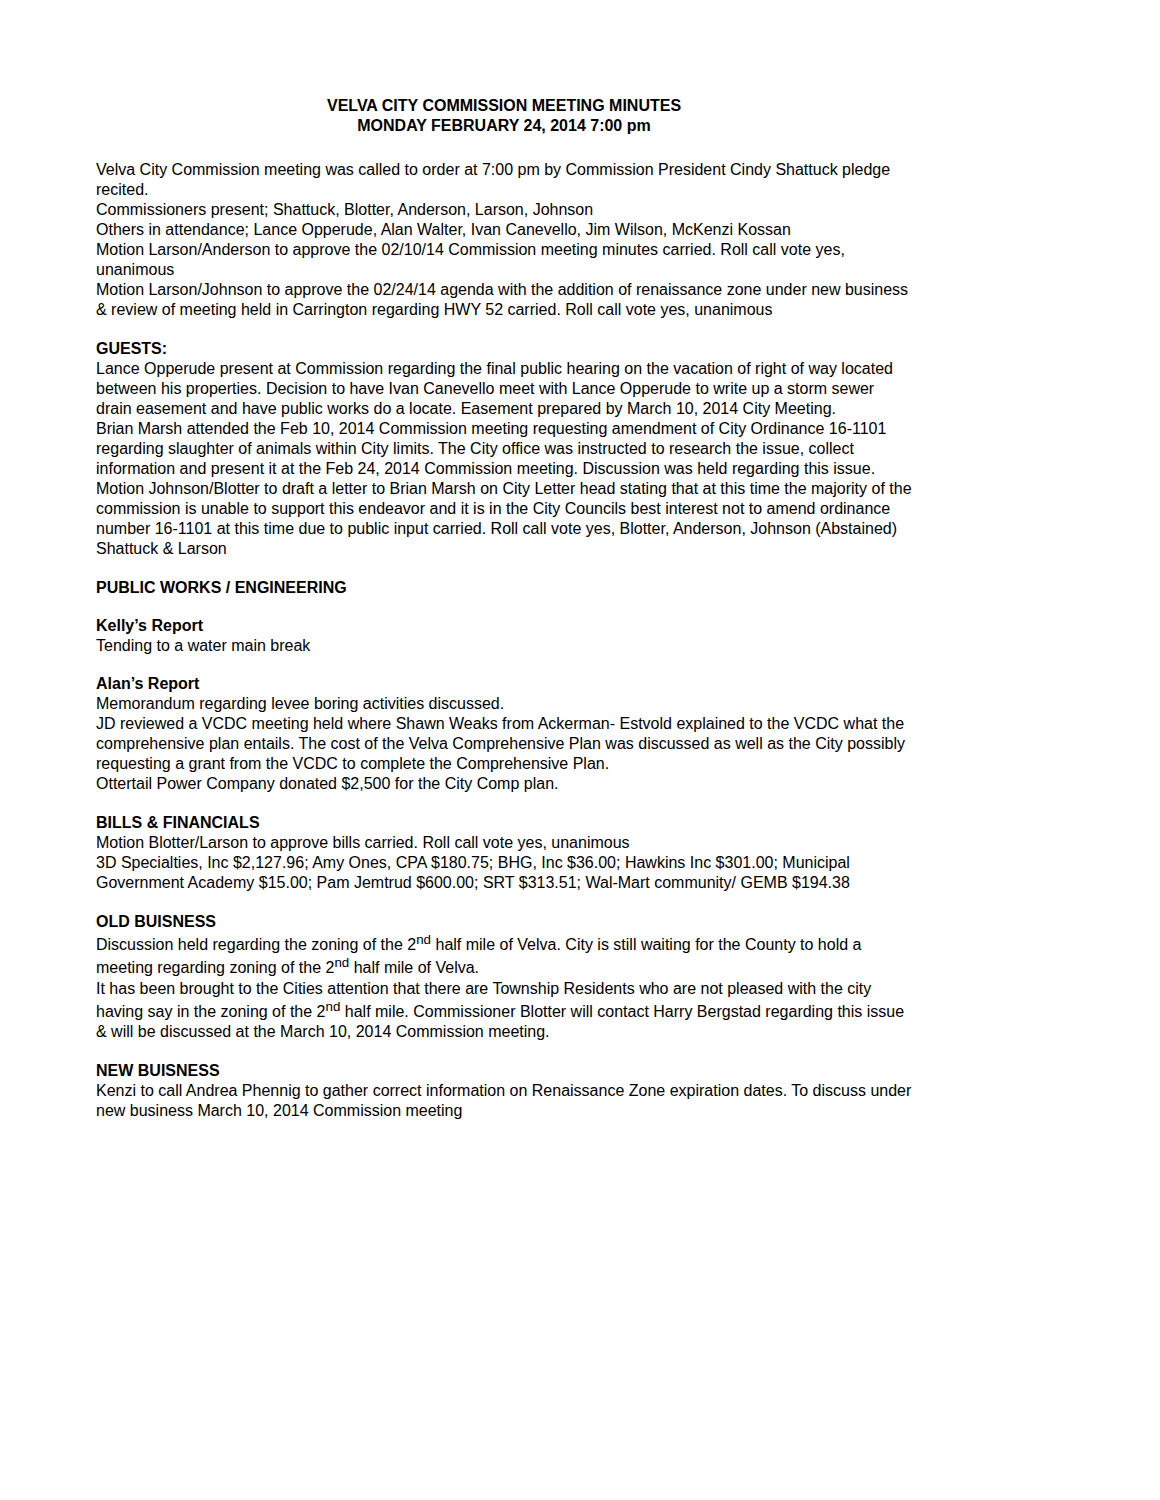VELVA CITY COMMISSION MEETING MINUTES
MONDAY FEBRUARY 24, 2014 7:00 pm
Velva City Commission meeting was called to order at 7:00 pm by Commission President Cindy Shattuck pledge recited.
Commissioners present; Shattuck, Blotter, Anderson, Larson, Johnson
Others in attendance; Lance Opperude, Alan Walter, Ivan Canevello, Jim Wilson, McKenzi Kossan
Motion Larson/Anderson to approve the 02/10/14 Commission meeting minutes carried. Roll call vote yes, unanimous
Motion Larson/Johnson to approve the 02/24/14 agenda with the addition of renaissance zone under new business & review of meeting held in Carrington regarding HWY 52 carried. Roll call vote yes, unanimous
GUESTS:
Lance Opperude present at Commission regarding the final public hearing on the vacation of right of way located between his properties. Decision to have Ivan Canevello meet with Lance Opperude to write up a storm sewer drain easement and have public works do a locate. Easement prepared by March 10, 2014 City Meeting.
Brian Marsh attended the Feb 10, 2014 Commission meeting requesting amendment of City Ordinance 16-1101 regarding slaughter of animals within City limits. The City office was instructed to research the issue, collect information and present it at the Feb 24, 2014 Commission meeting. Discussion was held regarding this issue. Motion Johnson/Blotter to draft a letter to Brian Marsh on City Letter head stating that at this time the majority of the commission is unable to support this endeavor and it is in the City Councils best interest not to amend ordinance number 16-1101 at this time due to public input carried. Roll call vote yes, Blotter, Anderson, Johnson (Abstained) Shattuck & Larson
PUBLIC WORKS / ENGINEERING
Kelly’s Report
Tending to a water main break
Alan’s Report
Memorandum regarding levee boring activities discussed.
JD reviewed a VCDC meeting held where Shawn Weaks from Ackerman- Estvold explained to the VCDC what the comprehensive plan entails. The cost of the Velva Comprehensive Plan was discussed as well as the City possibly requesting a grant from the VCDC to complete the Comprehensive Plan.
Ottertail Power Company donated $2,500 for the City Comp plan.
BILLS & FINANCIALS
Motion Blotter/Larson to approve bills carried. Roll call vote yes, unanimous
3D Specialties, Inc $2,127.96; Amy Ones, CPA $180.75; BHG, Inc $36.00; Hawkins Inc $301.00; Municipal Government Academy $15.00; Pam Jemtrud $600.00; SRT $313.51; Wal-Mart community/ GEMB $194.38
OLD BUISNESS
Discussion held regarding the zoning of the 2nd half mile of Velva. City is still waiting for the County to hold a meeting regarding zoning of the 2nd half mile of Velva.
It has been brought to the Cities attention that there are Township Residents who are not pleased with the city having say in the zoning of the 2nd half mile. Commissioner Blotter will contact Harry Bergstad regarding this issue & will be discussed at the March 10, 2014 Commission meeting.
NEW BUISNESS
Kenzi to call Andrea Phennig to gather correct information on Renaissance Zone expiration dates. To discuss under new business March 10, 2014 Commission meeting